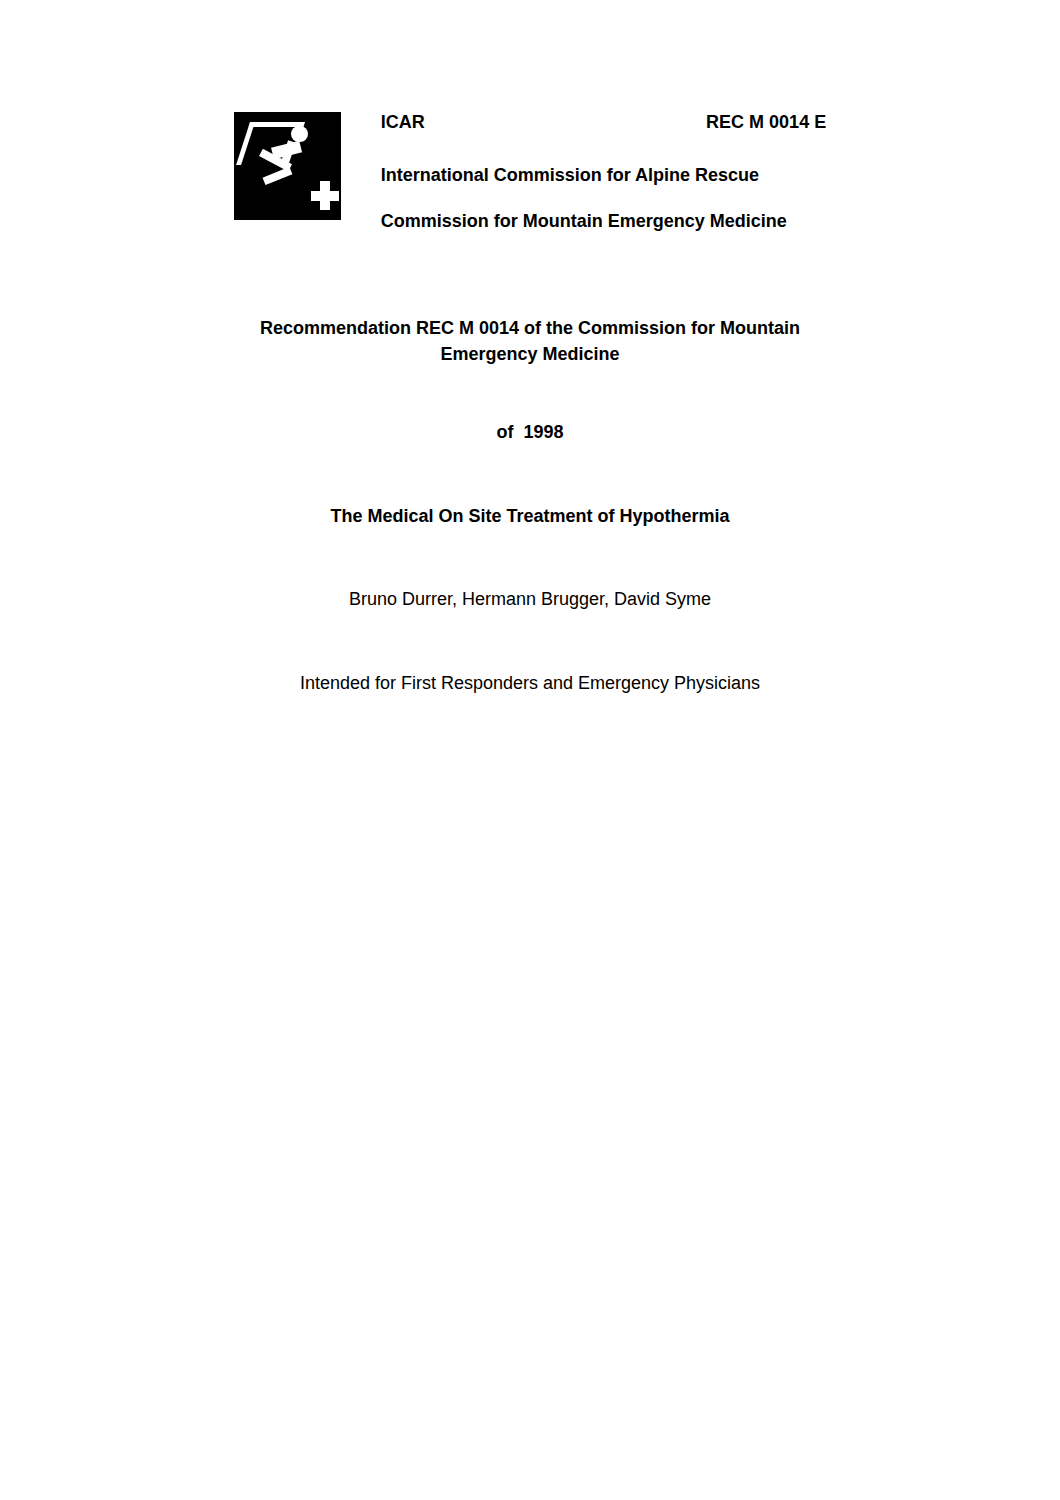ICAR
REC M 0014 E
International Commission for Alpine Rescue
Commission for Mountain Emergency Medicine
Recommendation REC M 0014 of the Commission for Mountain
Emergency Medicine
of 1998
The Medical On Site Treatment of Hypothermia
Bruno Durrer, Hermann Brugger, David Syme
Intended for First Responders and Emergency Physicians